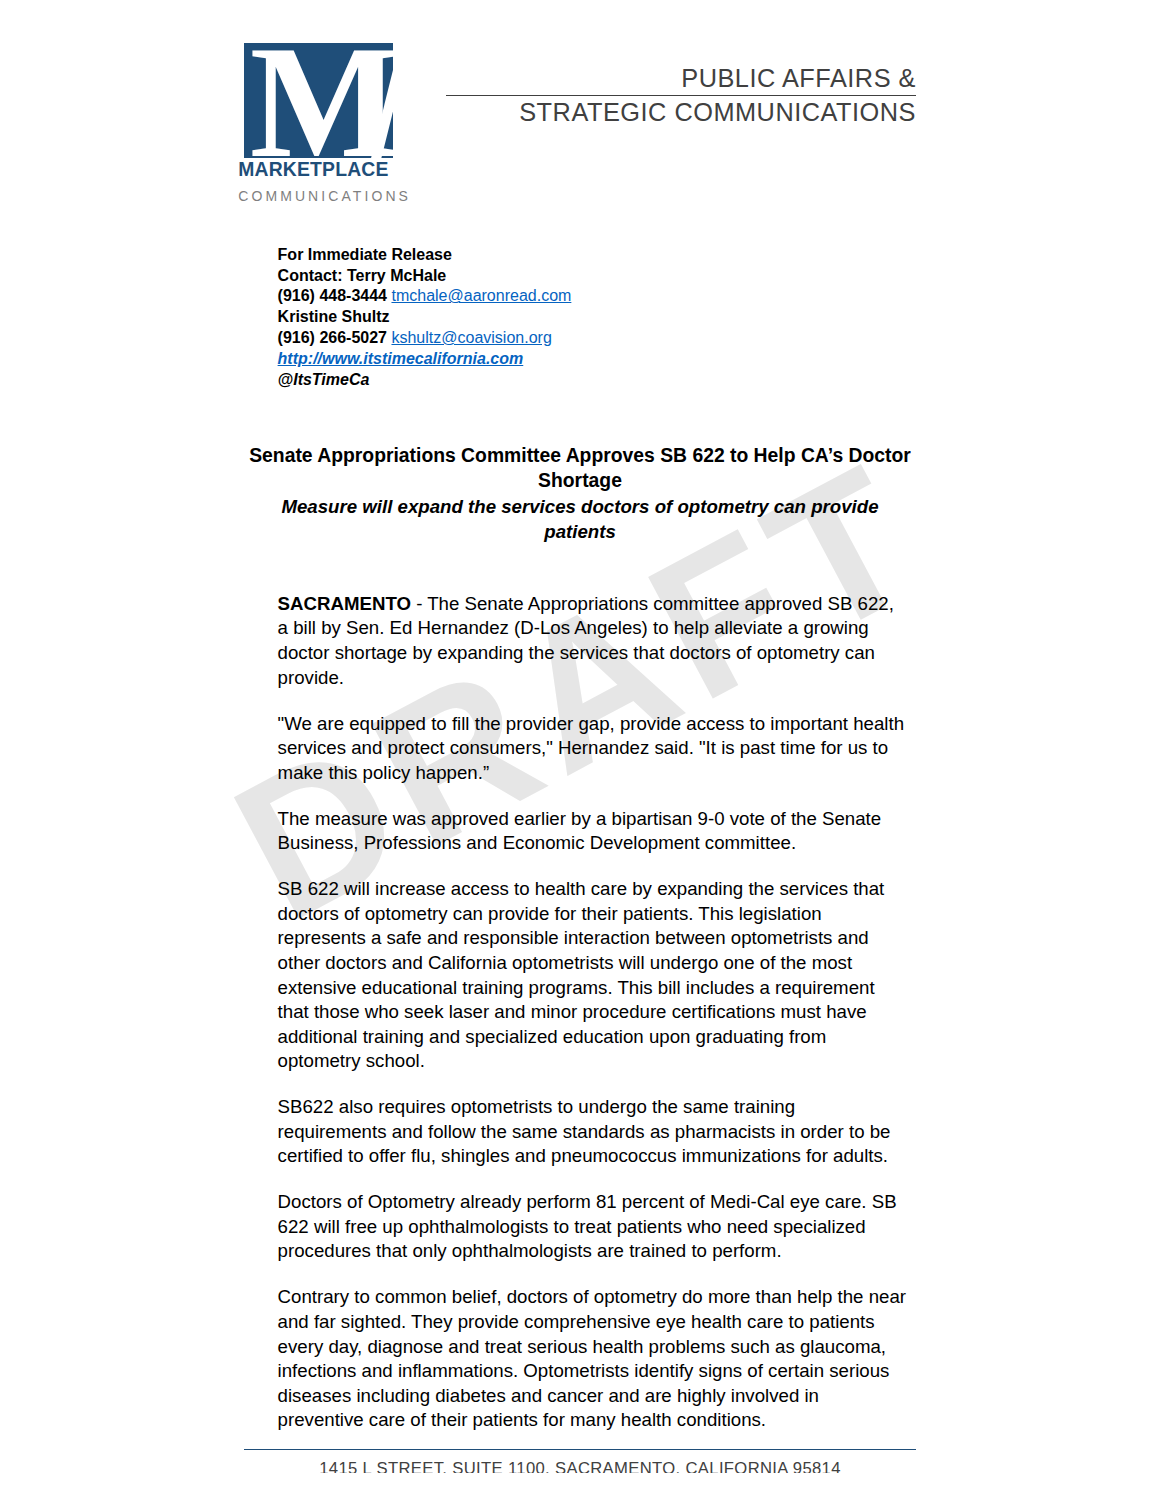DRAFT
M
MARKETPLACE
COMMUNICATIONS
PUBLIC AFFAIRS & STRATEGIC COMMUNICATIONS
For Immediate Release
Contact: Terry McHale
(916) 448-3444 tmchale@aaronread.com
Kristine Shultz
(916) 266-5027 kshultz@coavision.org
http://www.itstimecalifornia.com
@ItsTimeCa
Senate Appropriations Committee Approves SB 622 to Help CA’s Doctor Shortage
Measure will expand the services doctors of optometry can provide patients
SACRAMENTO - The Senate Appropriations committee approved SB 622, a bill by Sen. Ed Hernandez (D-Los Angeles) to help alleviate a growing doctor shortage by expanding the services that doctors of optometry can provide.
"We are equipped to fill the provider gap, provide access to important health services and protect consumers," Hernandez said. "It is past time for us to make this policy happen.”
The measure was approved earlier by a bipartisan 9-0 vote of the Senate Business, Professions and Economic Development committee.
SB 622 will increase access to health care by expanding the services that doctors of optometry can provide for their patients. This legislation represents a safe and responsible interaction between optometrists and other doctors and California optometrists will undergo one of the most extensive educational training programs. This bill includes a requirement that those who seek laser and minor procedure certifications must have additional training and specialized education upon graduating from optometry school.
SB622 also requires optometrists to undergo the same training requirements and follow the same standards as pharmacists in order to be certified to offer flu, shingles and pneumococcus immunizations for adults.
Doctors of Optometry already perform 81 percent of Medi-Cal eye care. SB 622 will free up ophthalmologists to treat patients who need specialized procedures that only ophthalmologists are trained to perform.
Contrary to common belief, doctors of optometry do more than help the near and far sighted. They provide comprehensive eye health care to patients every day, diagnose and treat serious health problems such as glaucoma, infections and inflammations. Optometrists identify signs of certain serious diseases including diabetes and cancer and are highly involved in preventive care of their patients for many health conditions.
1415 L STREET, SUITE 1100, SACRAMENTO, CALIFORNIA 95814